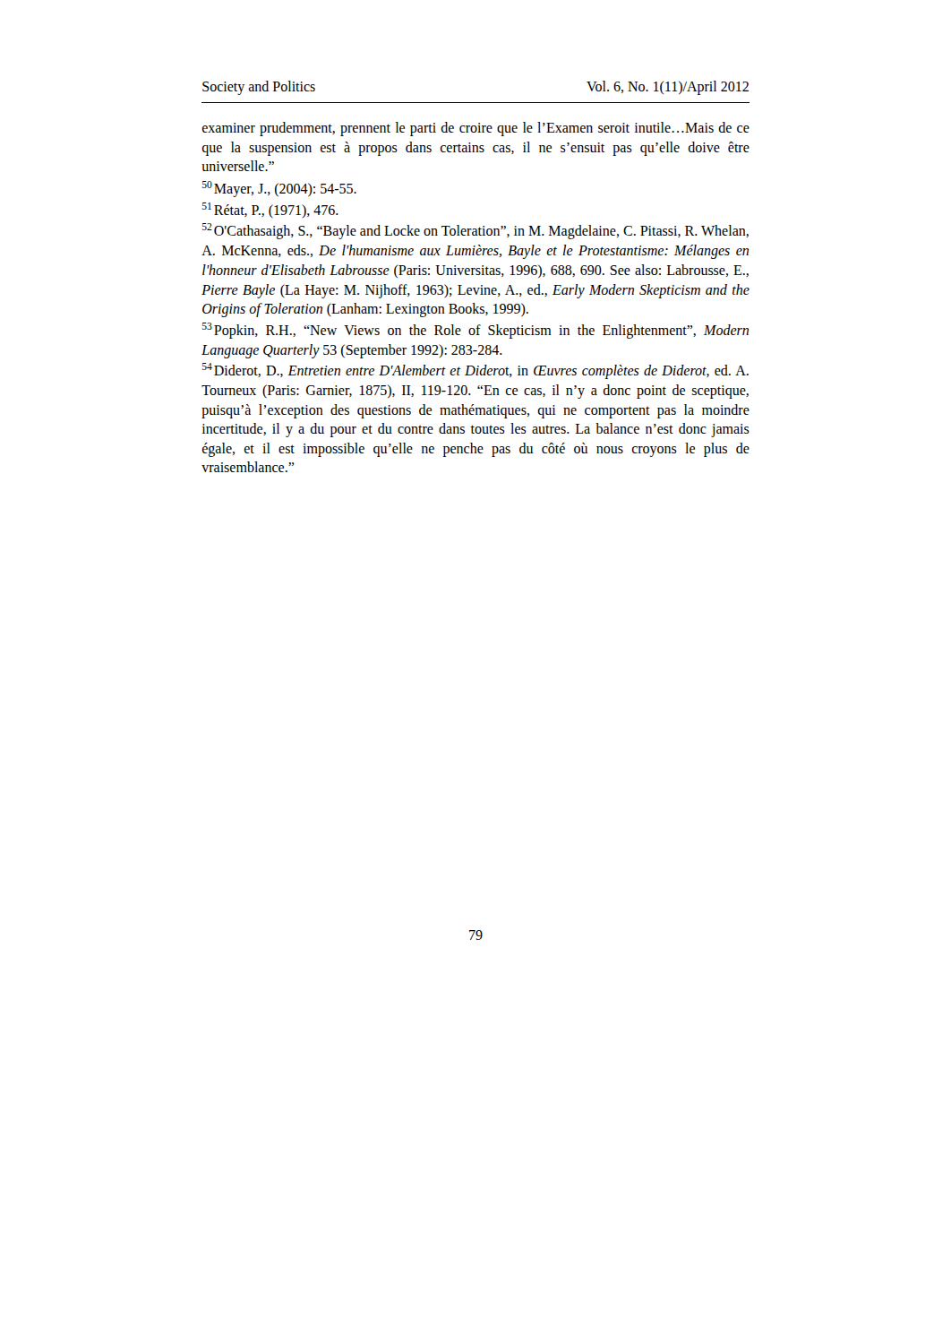Society and Politics Vol. 6, No. 1(11)/April 2012
examiner prudemment, prennent le parti de croire que le l’Examen seroit inutile…Mais de ce que la suspension est à propos dans certains cas, il ne s’ensuit pas qu’elle doive être universelle.”
50 Mayer, J., (2004): 54-55.
51 Rétat, P., (1971), 476.
52 O'Cathasaigh, S., “Bayle and Locke on Toleration”, in M. Magdelaine, C. Pitassi, R. Whelan, A. McKenna, eds., De l'humanisme aux Lumières, Bayle et le Protestantisme: Mélanges en l'honneur d'Elisabeth Labrousse (Paris: Universitas, 1996), 688, 690. See also: Labrousse, E., Pierre Bayle (La Haye: M. Nijhoff, 1963); Levine, A., ed., Early Modern Skepticism and the Origins of Toleration (Lanham: Lexington Books, 1999).
53 Popkin, R.H., “New Views on the Role of Skepticism in the Enlightenment”, Modern Language Quarterly 53 (September 1992): 283-284.
54 Diderot, D., Entretien entre D'Alembert et Diderot, in Œuvres complètes de Diderot, ed. A. Tourneux (Paris: Garnier, 1875), II, 119-120. “En ce cas, il n’y a donc point de sceptique, puisqu’à l’exception des questions de mathématiques, qui ne comportent pas la moindre incertitude, il y a du pour et du contre dans toutes les autres. La balance n’est donc jamais égale, et il est impossible qu’elle ne penche pas du côté où nous croyons le plus de vraisemblance.”
79